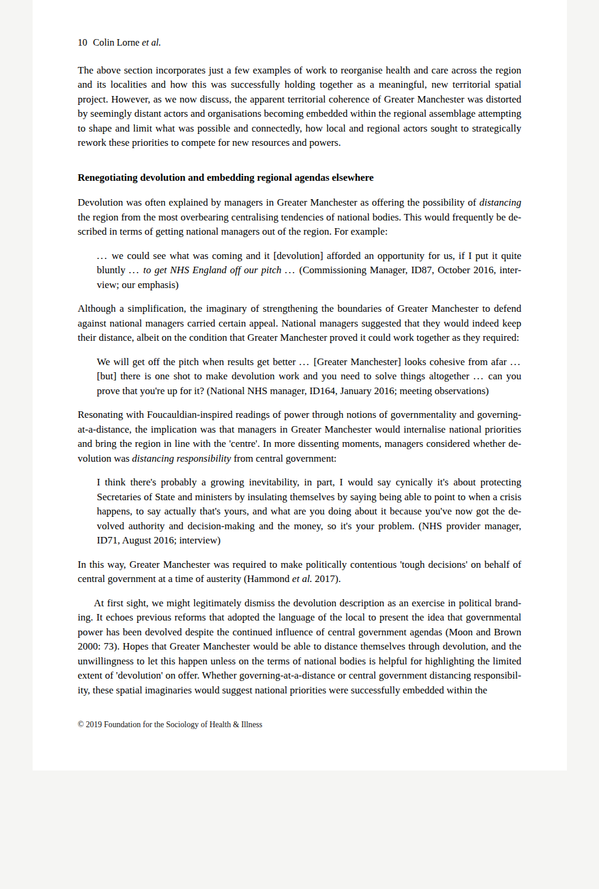10 Colin Lorne et al.
The above section incorporates just a few examples of work to reorganise health and care across the region and its localities and how this was successfully holding together as a meaningful, new territorial spatial project. However, as we now discuss, the apparent territorial coherence of Greater Manchester was distorted by seemingly distant actors and organisations becoming embedded within the regional assemblage attempting to shape and limit what was possible and connectedly, how local and regional actors sought to strategically rework these priorities to compete for new resources and powers.
Renegotiating devolution and embedding regional agendas elsewhere
Devolution was often explained by managers in Greater Manchester as offering the possibility of distancing the region from the most overbearing centralising tendencies of national bodies. This would frequently be described in terms of getting national managers out of the region. For example:
... we could see what was coming and it [devolution] afforded an opportunity for us, if I put it quite bluntly ... to get NHS England off our pitch ... (Commissioning Manager, ID87, October 2016, interview; our emphasis)
Although a simplification, the imaginary of strengthening the boundaries of Greater Manchester to defend against national managers carried certain appeal. National managers suggested that they would indeed keep their distance, albeit on the condition that Greater Manchester proved it could work together as they required:
We will get off the pitch when results get better ... [Greater Manchester] looks cohesive from afar ... [but] there is one shot to make devolution work and you need to solve things altogether ... can you prove that you're up for it? (National NHS manager, ID164, January 2016; meeting observations)
Resonating with Foucauldian-inspired readings of power through notions of governmentality and governing-at-a-distance, the implication was that managers in Greater Manchester would internalise national priorities and bring the region in line with the 'centre'. In more dissenting moments, managers considered whether devolution was distancing responsibility from central government:
I think there's probably a growing inevitability, in part, I would say cynically it's about protecting Secretaries of State and ministers by insulating themselves by saying being able to point to when a crisis happens, to say actually that's yours, and what are you doing about it because you've now got the devolved authority and decision-making and the money, so it's your problem. (NHS provider manager, ID71, August 2016; interview)
In this way, Greater Manchester was required to make politically contentious 'tough decisions' on behalf of central government at a time of austerity (Hammond et al. 2017).
At first sight, we might legitimately dismiss the devolution description as an exercise in political branding. It echoes previous reforms that adopted the language of the local to present the idea that governmental power has been devolved despite the continued influence of central government agendas (Moon and Brown 2000: 73). Hopes that Greater Manchester would be able to distance themselves through devolution, and the unwillingness to let this happen unless on the terms of national bodies is helpful for highlighting the limited extent of 'devolution' on offer. Whether governing-at-a-distance or central government distancing responsibility, these spatial imaginaries would suggest national priorities were successfully embedded within the
© 2019 Foundation for the Sociology of Health & Illness